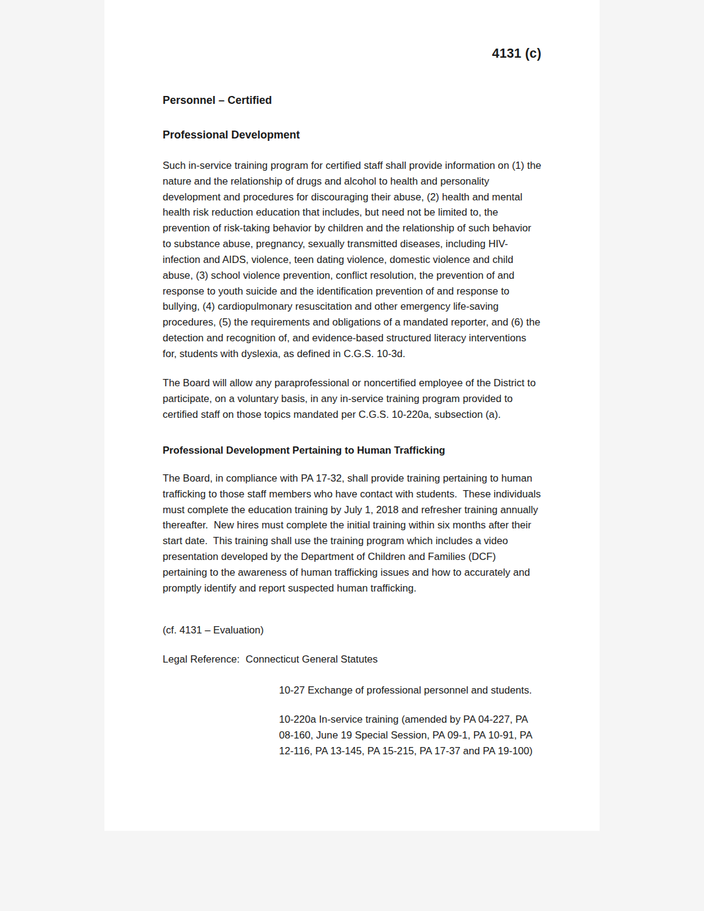4131 (c)
Personnel – Certified
Professional Development
Such in-service training program for certified staff shall provide information on (1) the nature and the relationship of drugs and alcohol to health and personality development and procedures for discouraging their abuse, (2) health and mental health risk reduction education that includes, but need not be limited to, the prevention of risk-taking behavior by children and the relationship of such behavior to substance abuse, pregnancy, sexually transmitted diseases, including HIV-infection and AIDS, violence, teen dating violence, domestic violence and child abuse, (3) school violence prevention, conflict resolution, the prevention of and response to youth suicide and the identification prevention of and response to bullying, (4) cardiopulmonary resuscitation and other emergency life-saving procedures, (5) the requirements and obligations of a mandated reporter, and (6) the detection and recognition of, and evidence-based structured literacy interventions for, students with dyslexia, as defined in C.G.S. 10-3d.
The Board will allow any paraprofessional or noncertified employee of the District to participate, on a voluntary basis, in any in-service training program provided to certified staff on those topics mandated per C.G.S. 10-220a, subsection (a).
Professional Development Pertaining to Human Trafficking
The Board, in compliance with PA 17-32, shall provide training pertaining to human trafficking to those staff members who have contact with students. These individuals must complete the education training by July 1, 2018 and refresher training annually thereafter. New hires must complete the initial training within six months after their start date. This training shall use the training program which includes a video presentation developed by the Department of Children and Families (DCF) pertaining to the awareness of human trafficking issues and how to accurately and promptly identify and report suspected human trafficking.
(cf. 4131 – Evaluation)
Legal Reference: Connecticut General Statutes
10-27 Exchange of professional personnel and students.
10-220a In-service training (amended by PA 04-227, PA 08-160, June 19 Special Session, PA 09-1, PA 10-91, PA 12-116, PA 13-145, PA 15-215, PA 17-37 and PA 19-100)